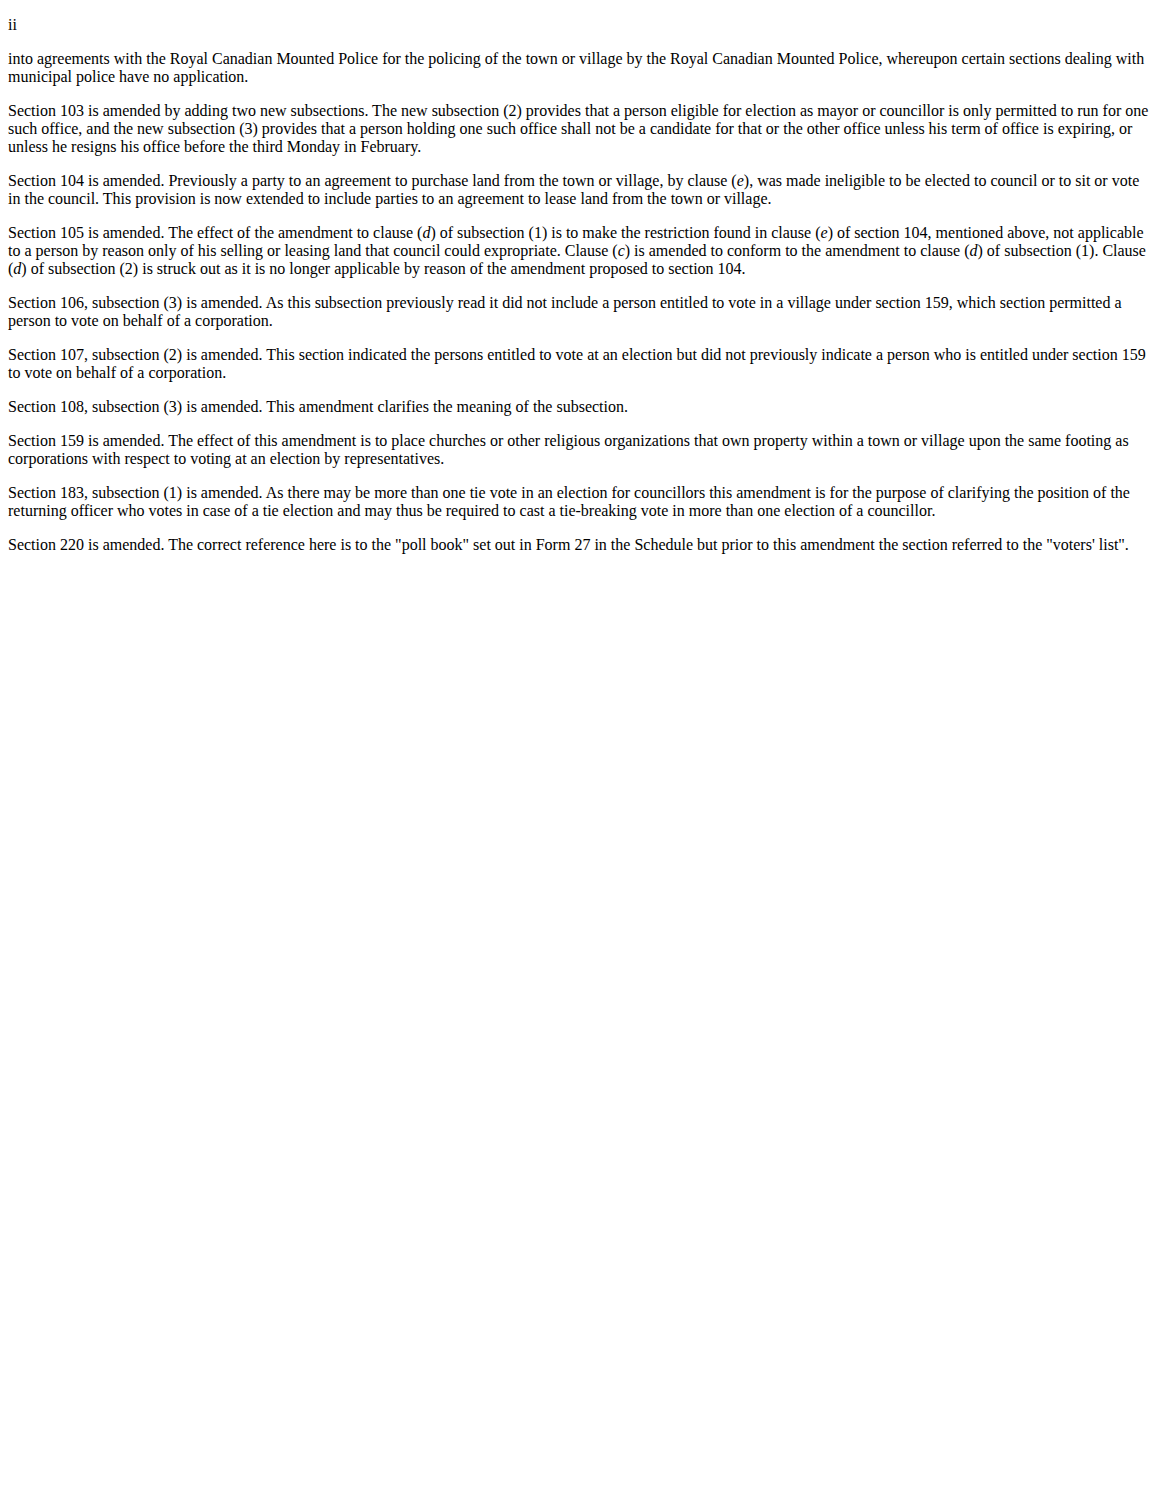ii
into agreements with the Royal Canadian Mounted Police for the policing of the town or village by the Royal Canadian Mounted Police, whereupon certain sections dealing with municipal police have no application.
Section 103 is amended by adding two new subsections. The new subsection (2) provides that a person eligible for election as mayor or councillor is only permitted to run for one such office, and the new subsection (3) provides that a person holding one such office shall not be a candidate for that or the other office unless his term of office is expiring, or unless he resigns his office before the third Monday in February.
Section 104 is amended. Previously a party to an agreement to purchase land from the town or village, by clause (e), was made ineligible to be elected to council or to sit or vote in the council. This provision is now extended to include parties to an agreement to lease land from the town or village.
Section 105 is amended. The effect of the amendment to clause (d) of subsection (1) is to make the restriction found in clause (e) of section 104, mentioned above, not applicable to a person by reason only of his selling or leasing land that council could expropriate. Clause (c) is amended to conform to the amendment to clause (d) of subsection (1). Clause (d) of subsection (2) is struck out as it is no longer applicable by reason of the amendment proposed to section 104.
Section 106, subsection (3) is amended. As this subsection previously read it did not include a person entitled to vote in a village under section 159, which section permitted a person to vote on behalf of a corporation.
Section 107, subsection (2) is amended. This section indicated the persons entitled to vote at an election but did not previously indicate a person who is entitled under section 159 to vote on behalf of a corporation.
Section 108, subsection (3) is amended. This amendment clarifies the meaning of the subsection.
Section 159 is amended. The effect of this amendment is to place churches or other religious organizations that own property within a town or village upon the same footing as corporations with respect to voting at an election by representatives.
Section 183, subsection (1) is amended. As there may be more than one tie vote in an election for councillors this amendment is for the purpose of clarifying the position of the returning officer who votes in case of a tie election and may thus be required to cast a tie-breaking vote in more than one election of a councillor.
Section 220 is amended. The correct reference here is to the "poll book" set out in Form 27 in the Schedule but prior to this amendment the section referred to the "voters' list".